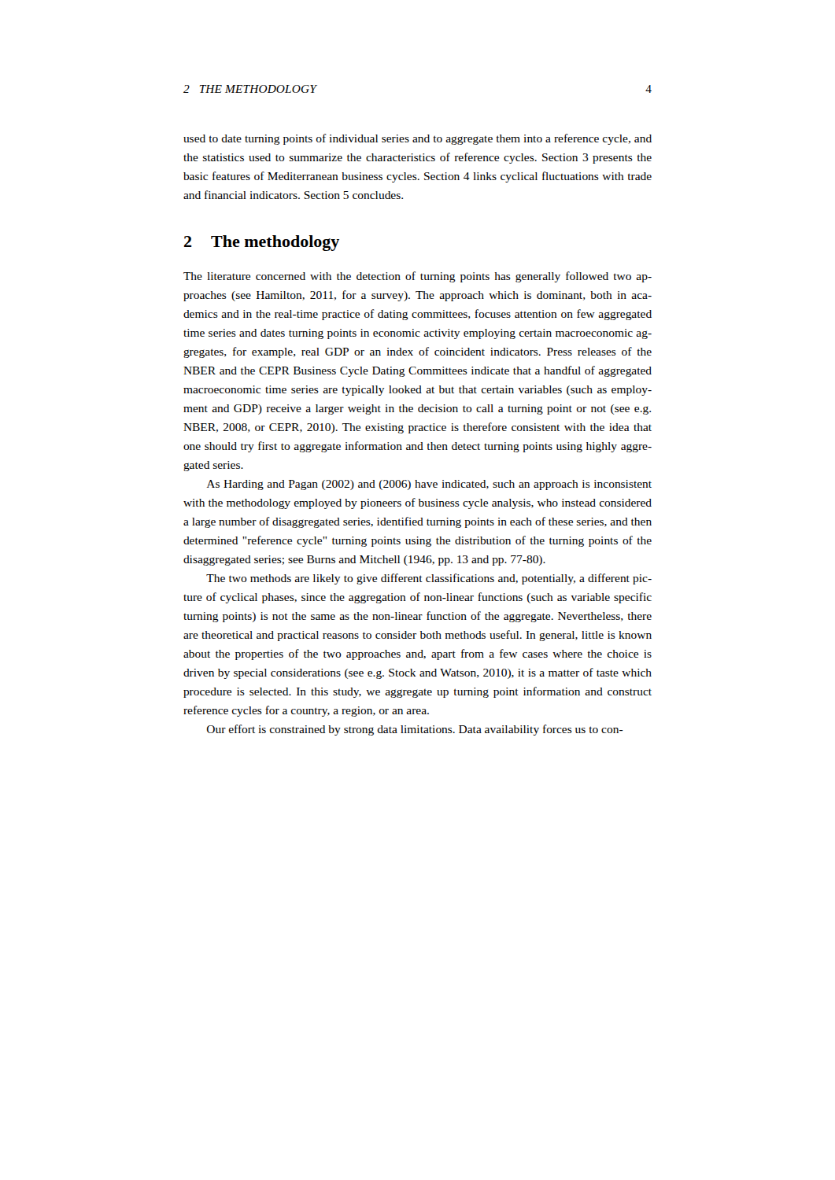2 THE METHODOLOGY 4
used to date turning points of individual series and to aggregate them into a reference cycle, and the statistics used to summarize the characteristics of reference cycles. Section 3 presents the basic features of Mediterranean business cycles. Section 4 links cyclical fluctuations with trade and financial indicators. Section 5 concludes.
2 The methodology
The literature concerned with the detection of turning points has generally followed two approaches (see Hamilton, 2011, for a survey). The approach which is dominant, both in academics and in the real-time practice of dating committees, focuses attention on few aggregated time series and dates turning points in economic activity employing certain macroeconomic aggregates, for example, real GDP or an index of coincident indicators. Press releases of the NBER and the CEPR Business Cycle Dating Committees indicate that a handful of aggregated macroeconomic time series are typically looked at but that certain variables (such as employment and GDP) receive a larger weight in the decision to call a turning point or not (see e.g. NBER, 2008, or CEPR, 2010). The existing practice is therefore consistent with the idea that one should try first to aggregate information and then detect turning points using highly aggregated series.
As Harding and Pagan (2002) and (2006) have indicated, such an approach is inconsistent with the methodology employed by pioneers of business cycle analysis, who instead considered a large number of disaggregated series, identified turning points in each of these series, and then determined "reference cycle" turning points using the distribution of the turning points of the disaggregated series; see Burns and Mitchell (1946, pp. 13 and pp. 77-80).
The two methods are likely to give different classifications and, potentially, a different picture of cyclical phases, since the aggregation of non-linear functions (such as variable specific turning points) is not the same as the non-linear function of the aggregate. Nevertheless, there are theoretical and practical reasons to consider both methods useful. In general, little is known about the properties of the two approaches and, apart from a few cases where the choice is driven by special considerations (see e.g. Stock and Watson, 2010), it is a matter of taste which procedure is selected. In this study, we aggregate up turning point information and construct reference cycles for a country, a region, or an area.
Our effort is constrained by strong data limitations. Data availability forces us to con-